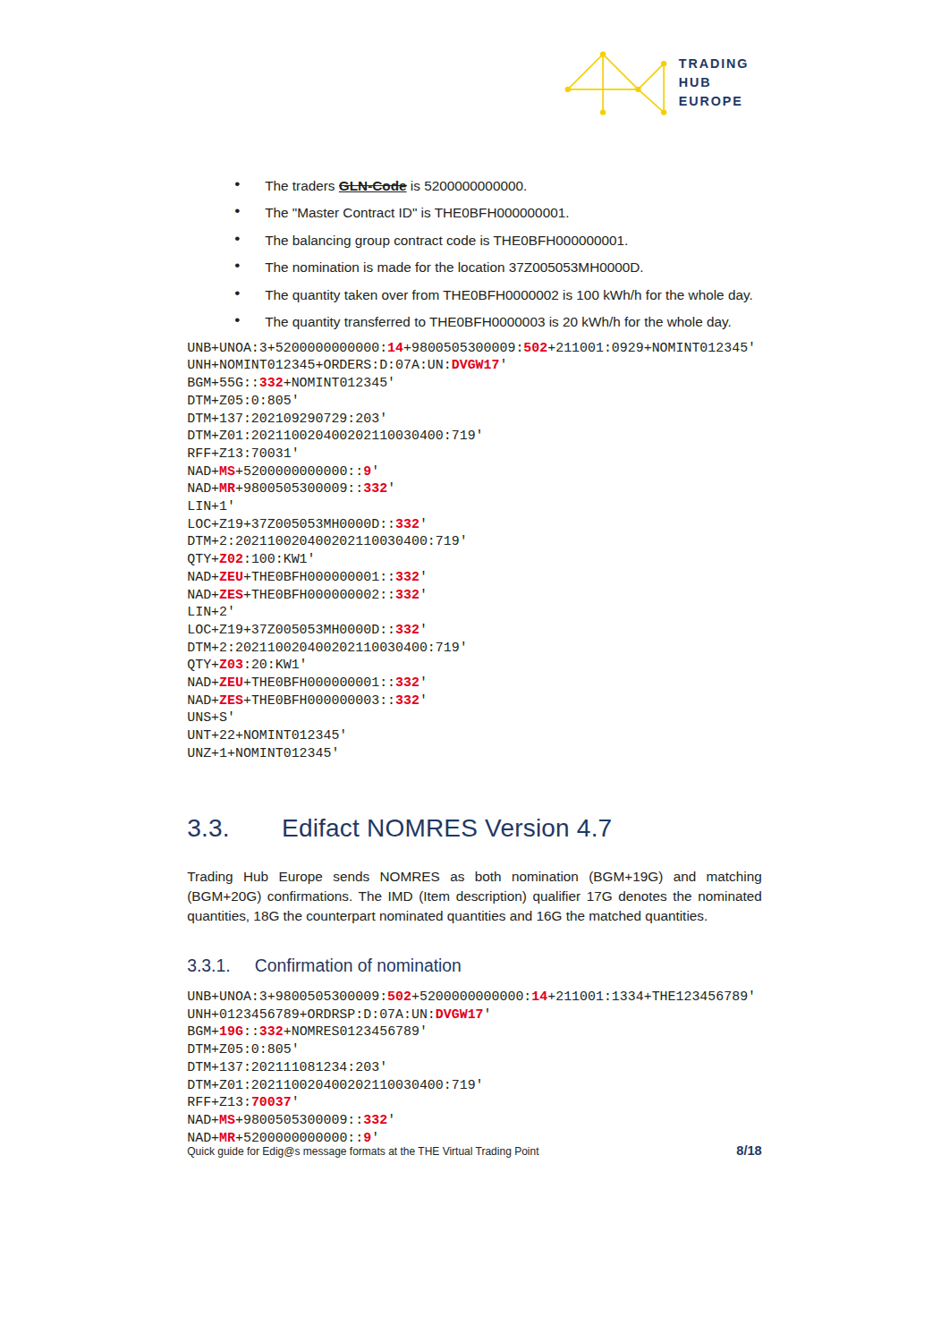TRADING HUB EUROPE
The traders GLN-Code is 5200000000000.
The "Master Contract ID" is THE0BFH000000001.
The balancing group contract code is THE0BFH000000001.
The nomination is made for the location 37Z005053MH0000D.
The quantity taken over from THE0BFH0000002 is 100 kWh/h for the whole day.
The quantity transferred to THE0BFH0000003 is 20 kWh/h for the whole day.
UNB+UNOA:3+5200000000000:14+9800505300009:502+211001:0929+NOMINT012345'
UNH+NOMINT012345+ORDERS:D:07A:UN:DVGW17'
BGM+55G::332+NOMINT012345'
DTM+Z05:0:805'
DTM+137:202109290729:203'
DTM+Z01:202110020400202110030400:719'
RFF+Z13:70031'
NAD+MS+5200000000000::9'
NAD+MR+9800505300009::332'
LIN+1'
LOC+Z19+37Z005053MH0000D::332'
DTM+2:202110020400202110030400:719'
QTY+Z02:100:KW1'
NAD+ZEU+THE0BFH000000001::332'
NAD+ZES+THE0BFH000000002::332'
LIN+2'
LOC+Z19+37Z005053MH0000D::332'
DTM+2:202110020400202110030400:719'
QTY+Z03:20:KW1'
NAD+ZEU+THE0BFH000000001::332'
NAD+ZES+THE0BFH000000003::332'
UNS+S'
UNT+22+NOMINT012345'
UNZ+1+NOMINT012345'
3.3. Edifact NOMRES Version 4.7
Trading Hub Europe sends NOMRES as both nomination (BGM+19G) and matching (BGM+20G) confirmations. The IMD (Item description) qualifier 17G denotes the nominated quantities, 18G the counterpart nominated quantities and 16G the matched quantities.
3.3.1. Confirmation of nomination
UNB+UNOA:3+9800505300009:502+5200000000000:14+211001:1334+THE123456789'
UNH+0123456789+ORDRSP:D:07A:UN:DVGW17'
BGM+19G::332+NOMRES0123456789'
DTM+Z05:0:805'
DTM+137:202111081234:203'
DTM+Z01:202110020400202110030400:719'
RFF+Z13:70037'
NAD+MS+9800505300009::332'
NAD+MR+5200000000000::9'
Quick guide for Edig@s message formats at the THE Virtual Trading Point 8/18